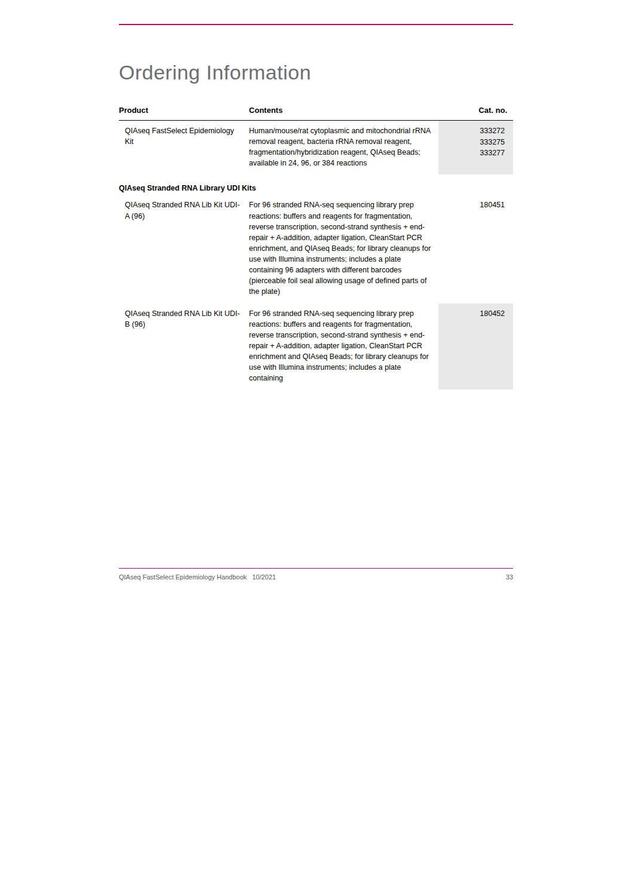Ordering Information
| Product | Contents | Cat. no. |
| --- | --- | --- |
| QIAseq FastSelect Epidemiology Kit | Human/mouse/rat cytoplasmic and mitochondrial rRNA removal reagent, bacteria rRNA removal reagent, fragmentation/hybridization reagent, QIAseq Beads; available in 24, 96, or 384 reactions | 333272 333275 333277 |
| QIAseq Stranded RNA Library UDI Kits |
| QIAseq Stranded RNA Lib Kit UDI-A (96) | For 96 stranded RNA-seq sequencing library prep reactions: buffers and reagents for fragmentation, reverse transcription, second-strand synthesis + end-repair + A-addition, adapter ligation, CleanStart PCR enrichment, and QIAseq Beads; for library cleanups for use with Illumina instruments; includes a plate containing 96 adapters with different barcodes (pierceable foil seal allowing usage of defined parts of the plate) | 180451 |
| QIAseq Stranded RNA Lib Kit UDI-B (96) | For 96 stranded RNA-seq sequencing library prep reactions: buffers and reagents for fragmentation, reverse transcription, second-strand synthesis + end-repair + A-addition, adapter ligation, CleanStart PCR enrichment and QIAseq Beads; for library cleanups for use with Illumina instruments; includes a plate containing | 180452 |
QIAseq FastSelect Epidemiology Handbook 10/2021 33